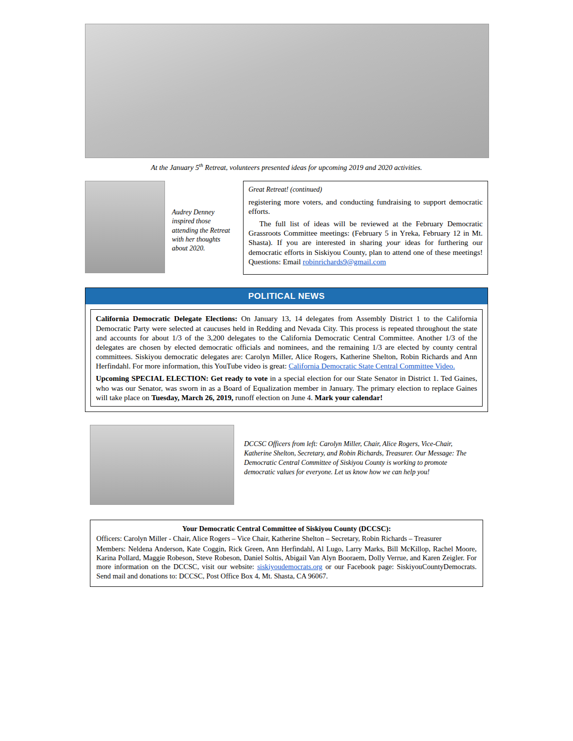At the January 5th Retreat, volunteers presented ideas for upcoming 2019 and 2020 activities.
Audrey Denney inspired those attending the Retreat with her thoughts about 2020.
Great Retreat! (continued)
registering more voters, and conducting fundraising to support democratic efforts.
The full list of ideas will be reviewed at the February Democratic Grassroots Committee meetings: (February 5 in Yreka, February 12 in Mt. Shasta). If you are interested in sharing your ideas for furthering our democratic efforts in Siskiyou County, plan to attend one of these meetings! Questions: Email robinrichards9@gmail.com
POLITICAL NEWS
California Democratic Delegate Elections: On January 13, 14 delegates from Assembly District 1 to the California Democratic Party were selected at caucuses held in Redding and Nevada City. This process is repeated throughout the state and accounts for about 1/3 of the 3,200 delegates to the California Democratic Central Committee. Another 1/3 of the delegates are chosen by elected democratic officials and nominees, and the remaining 1/3 are elected by county central committees. Siskiyou democratic delegates are: Carolyn Miller, Alice Rogers, Katherine Shelton, Robin Richards and Ann Herfindahl. For more information, this YouTube video is great: California Democratic State Central Committee Video.
Upcoming SPECIAL ELECTION: Get ready to vote in a special election for our State Senator in District 1. Ted Gaines, who was our Senator, was sworn in as a Board of Equalization member in January. The primary election to replace Gaines will take place on Tuesday, March 26, 2019, runoff election on June 4. Mark your calendar!
DCCSC Officers from left: Carolyn Miller, Chair, Alice Rogers, Vice-Chair, Katherine Shelton, Secretary, and Robin Richards, Treasurer. Our Message: The Democratic Central Committee of Siskiyou County is working to promote democratic values for everyone. Let us know how we can help you!
Your Democratic Central Committee of Siskiyou County (DCCSC):
Officers: Carolyn Miller - Chair, Alice Rogers – Vice Chair, Katherine Shelton – Secretary, Robin Richards – Treasurer
Members: Neldena Anderson, Kate Coggin, Rick Green, Ann Herfindahl, Al Lugo, Larry Marks, Bill McKillop, Rachel Moore, Karina Pollard, Maggie Robeson, Steve Robeson, Daniel Soltis, Abigail Van Alyn Booraem, Dolly Verrue, and Karen Zeigler. For more information on the DCCSC, visit our website: siskiyoudemocrats.org or our Facebook page: SiskiyouCountyDemocrats. Send mail and donations to: DCCSC, Post Office Box 4, Mt. Shasta, CA 96067.